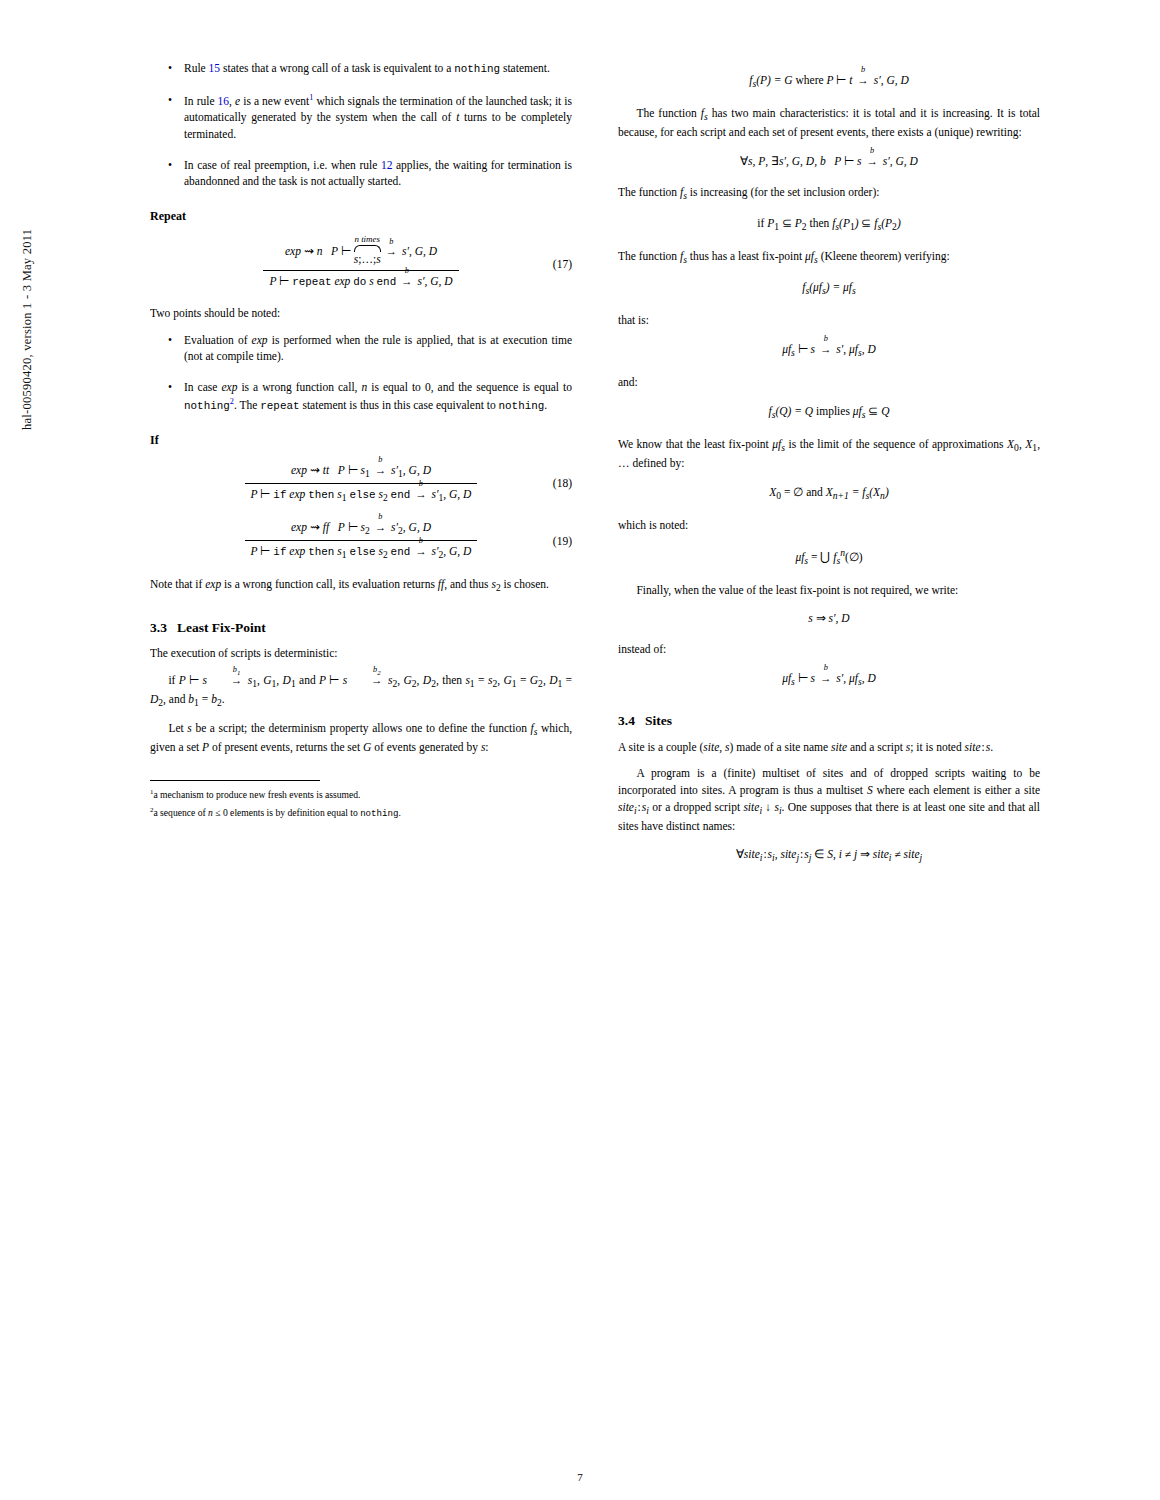hal-00590420, version 1 - 3 May 2011
Rule 15 states that a wrong call of a task is equivalent to a nothing statement.
In rule 16, e is a new event1 which signals the termination of the launched task; it is automatically generated by the system when the call of t turns to be completely terminated.
In case of real preemption, i.e. when rule 12 applies, the waiting for termination is abandonned and the task is not actually started.
Repeat
exp ⇝ n P ⊢ n times s;…;s b→ s′, G, D P ⊢ repeat exp do s end b→ s′, G, D (17)
Two points should be noted:
Evaluation of exp is performed when the rule is applied, that is at execution time (not at compile time).
In case exp is a wrong function call, n is equal to 0, and the sequence is equal to nothing2. The repeat statement is thus in this case equivalent to nothing.
If
exp ⇝ tt P ⊢ s1 b→ s′1, G, D P ⊢ if exp then s1 else s2 end b→ s′1, G, D (18)
exp ⇝ ff P ⊢ s2 b→ s′2, G, D P ⊢ if exp then s1 else s2 end b→ s′2, G, D (19)
Note that if exp is a wrong function call, its evaluation returns ff, and thus s2 is chosen.
3.3 Least Fix-Point
The execution of scripts is deterministic:
if P ⊢ s b1→ s1, G1, D1 and P ⊢ s b2→ s2, G2, D2, then s1 = s2, G1 = G2, D1 = D2, and b1 = b2.
Let s be a script; the determinism property allows one to define the function fs which, given a set P of present events, returns the set G of events generated by s:
1a mechanism to produce new fresh events is assumed.
2a sequence of n ≤ 0 elements is by definition equal to nothing.
fs(P) = G where P ⊢ t b→ s′, G, D
The function fs has two main characteristics: it is total and it is increasing. It is total because, for each script and each set of present events, there exists a (unique) rewriting:
∀s, P, ∃s′, G, D, b P ⊢ s b→ s′, G, D
The function fs is increasing (for the set inclusion order):
if P1 ⊆ P2 then fs(P1) ⊆ fs(P2)
The function fs thus has a least fix-point μfs (Kleene theorem) verifying:
fs(μfs) = μfs
that is:
μfs ⊢ s b→ s′, μfs, D
and:
fs(Q) = Q implies μfs ⊆ Q
We know that the least fix-point μfs is the limit of the sequence of approximations X0, X1, … defined by:
X0 = ∅ and Xn+1 = fs(Xn)
which is noted:
μfs = ⋃ fsn(∅)
Finally, when the value of the least fix-point is not required, we write:
s ⇒ s′, D
instead of:
μfs ⊢ s b→ s′, μfs, D
3.4 Sites
A site is a couple (site, s) made of a site name site and a script s; it is noted site : s.
A program is a (finite) multiset of sites and of dropped scripts waiting to be incorporated into sites. A program is thus a multiset S where each element is either a site sitei : si or a dropped script sitei ↓ si. One supposes that there is at least one site and that all sites have distinct names:
∀sitei : si, sitej : sj ∈ S, i ≠ j ⇒ sitei ≠ sitej
7